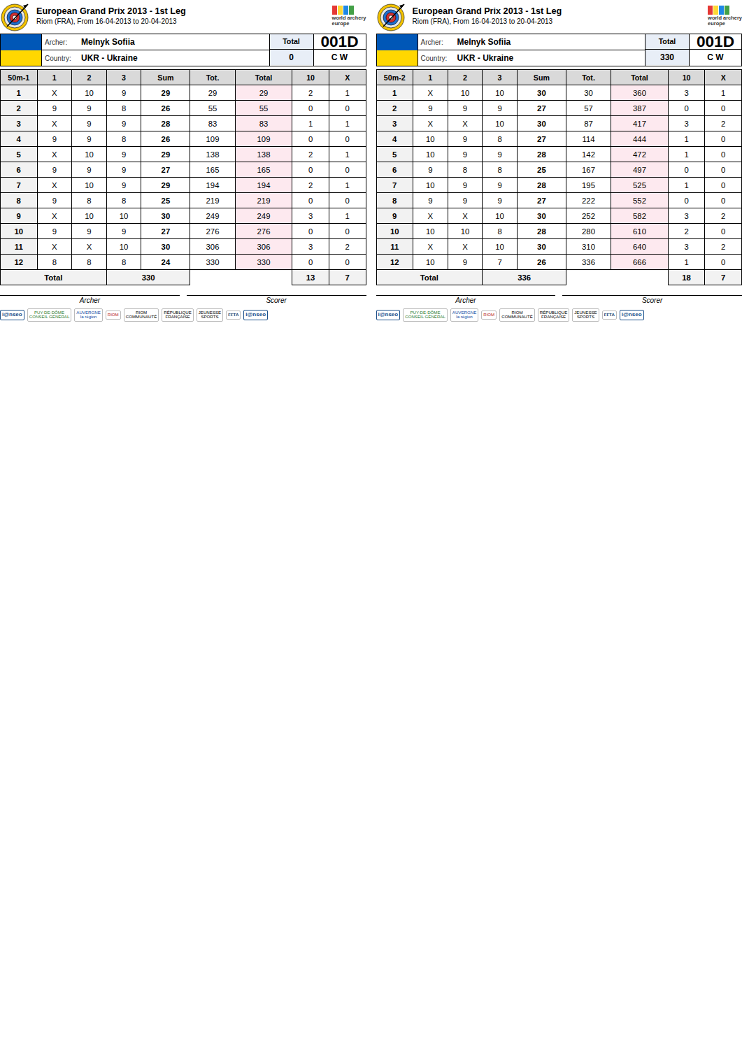European Grand Prix 2013 - 1st Leg
Riom (FRA), From 16-04-2013 to 20-04-2013
world archery
europe
Archer: Melnyk Sofiia
Country: UKR - Ukraine
Total
0
001D
C W
| 50m-1 | 1 | 2 | 3 | Sum | Tot. | Total | 10 | X |
| --- | --- | --- | --- | --- | --- | --- | --- | --- |
| 1 | X | 10 | 9 | 29 | 29 | 29 | 2 | 1 |
| 2 | 9 | 9 | 8 | 26 | 55 | 55 | 0 | 0 |
| 3 | X | 9 | 9 | 28 | 83 | 83 | 1 | 1 |
| 4 | 9 | 9 | 8 | 26 | 109 | 109 | 0 | 0 |
| 5 | X | 10 | 9 | 29 | 138 | 138 | 2 | 1 |
| 6 | 9 | 9 | 9 | 27 | 165 | 165 | 0 | 0 |
| 7 | X | 10 | 9 | 29 | 194 | 194 | 2 | 1 |
| 8 | 9 | 8 | 8 | 25 | 219 | 219 | 0 | 0 |
| 9 | X | 10 | 10 | 30 | 249 | 249 | 3 | 1 |
| 10 | 9 | 9 | 9 | 27 | 276 | 276 | 0 | 0 |
| 11 | X | X | 10 | 30 | 306 | 306 | 3 | 2 |
| 12 | 8 | 8 | 8 | 24 | 330 | 330 | 0 | 0 |
| Total | 330 | | | 13 | 7 |
Archer
Scorer
i@nseo
PUY-DE-DÔME
CONSEIL GÉNÉRAL
AUVERGNE
la région
RIOM
RIOM
COMMUNAUTÉ
RÉPUBLIQUE
FRANÇAISE
JEUNESSE
SPORTS
FFTA
i@nseo
European Grand Prix 2013 - 1st Leg
Riom (FRA), From 16-04-2013 to 20-04-2013
world archery
europe
Archer: Melnyk Sofiia
Country: UKR - Ukraine
Total
330
001D
C W
| 50m-2 | 1 | 2 | 3 | Sum | Tot. | Total | 10 | X |
| --- | --- | --- | --- | --- | --- | --- | --- | --- |
| 1 | X | 10 | 10 | 30 | 30 | 360 | 3 | 1 |
| 2 | 9 | 9 | 9 | 27 | 57 | 387 | 0 | 0 |
| 3 | X | X | 10 | 30 | 87 | 417 | 3 | 2 |
| 4 | 10 | 9 | 8 | 27 | 114 | 444 | 1 | 0 |
| 5 | 10 | 9 | 9 | 28 | 142 | 472 | 1 | 0 |
| 6 | 9 | 8 | 8 | 25 | 167 | 497 | 0 | 0 |
| 7 | 10 | 9 | 9 | 28 | 195 | 525 | 1 | 0 |
| 8 | 9 | 9 | 9 | 27 | 222 | 552 | 0 | 0 |
| 9 | X | X | 10 | 30 | 252 | 582 | 3 | 2 |
| 10 | 10 | 10 | 8 | 28 | 280 | 610 | 2 | 0 |
| 11 | X | X | 10 | 30 | 310 | 640 | 3 | 2 |
| 12 | 10 | 9 | 7 | 26 | 336 | 666 | 1 | 0 |
| Total | 336 | | | 18 | 7 |
Archer
Scorer
i@nseo
PUY-DE-DÔME
CONSEIL GÉNÉRAL
AUVERGNE
la région
RIOM
RIOM
COMMUNAUTÉ
RÉPUBLIQUE
FRANÇAISE
JEUNESSE
SPORTS
FFTA
i@nseo